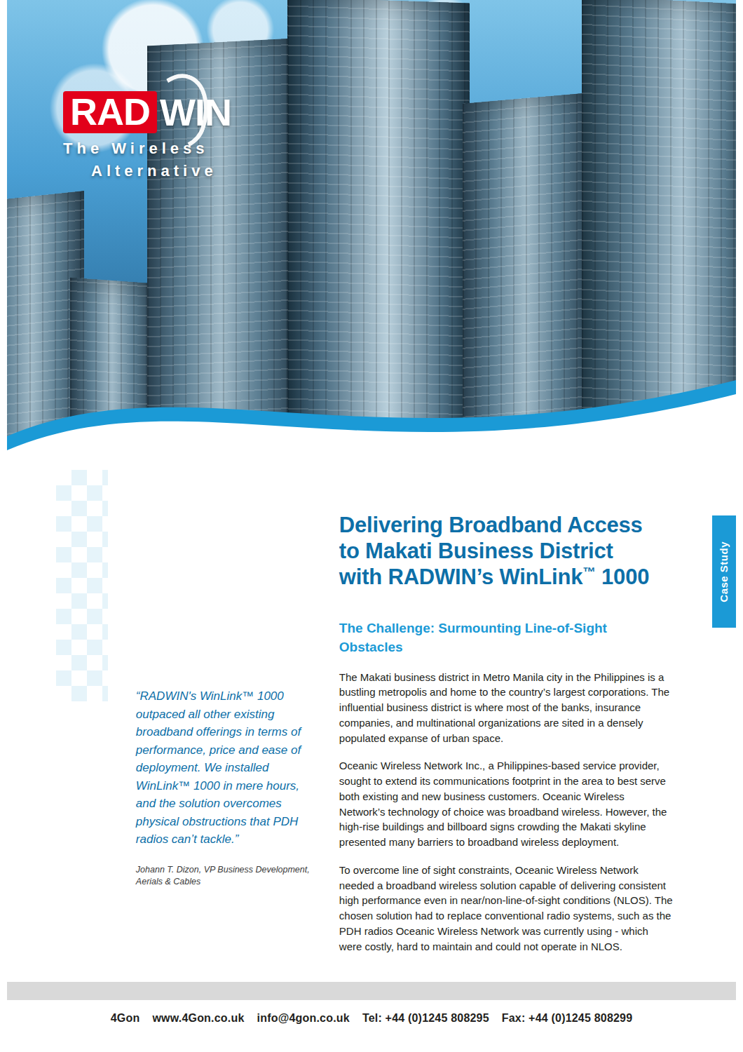RAD WIN
The Wireless Alternative
Case Study
“RADWIN's WinLink™ 1000 outpaced all other existing broadband offerings in terms of performance, price and ease of deployment. We installed WinLink™ 1000 in mere hours, and the solution overcomes physical obstructions that PDH radios can’t tackle.”
Johann T. Dizon, VP Business Development, Aerials & Cables
Delivering Broadband Access
to Makati Business District
with RADWIN’s WinLink™ 1000
The Challenge: Surmounting Line-of-Sight Obstacles
The Makati business district in Metro Manila city in the Philippines is a bustling metropolis and home to the country’s largest corporations. The influential business district is where most of the banks, insurance companies, and multinational organizations are sited in a densely populated expanse of urban space.
Oceanic Wireless Network Inc., a Philippines-based service provider, sought to extend its communications footprint in the area to best serve both existing and new business customers. Oceanic Wireless Network’s technology of choice was broadband wireless. However, the high-rise buildings and billboard signs crowding the Makati skyline presented many barriers to broadband wireless deployment.
To overcome line of sight constraints, Oceanic Wireless Network needed a broadband wireless solution capable of delivering consistent high performance even in near/non-line-of-sight conditions (NLOS). The chosen solution had to replace conventional radio systems, such as the PDH radios Oceanic Wireless Network was currently using - which were costly, hard to maintain and could not operate in NLOS.
4Gon www.4Gon.co.uk info@4gon.co.uk Tel: +44 (0)1245 808295 Fax: +44 (0)1245 808299